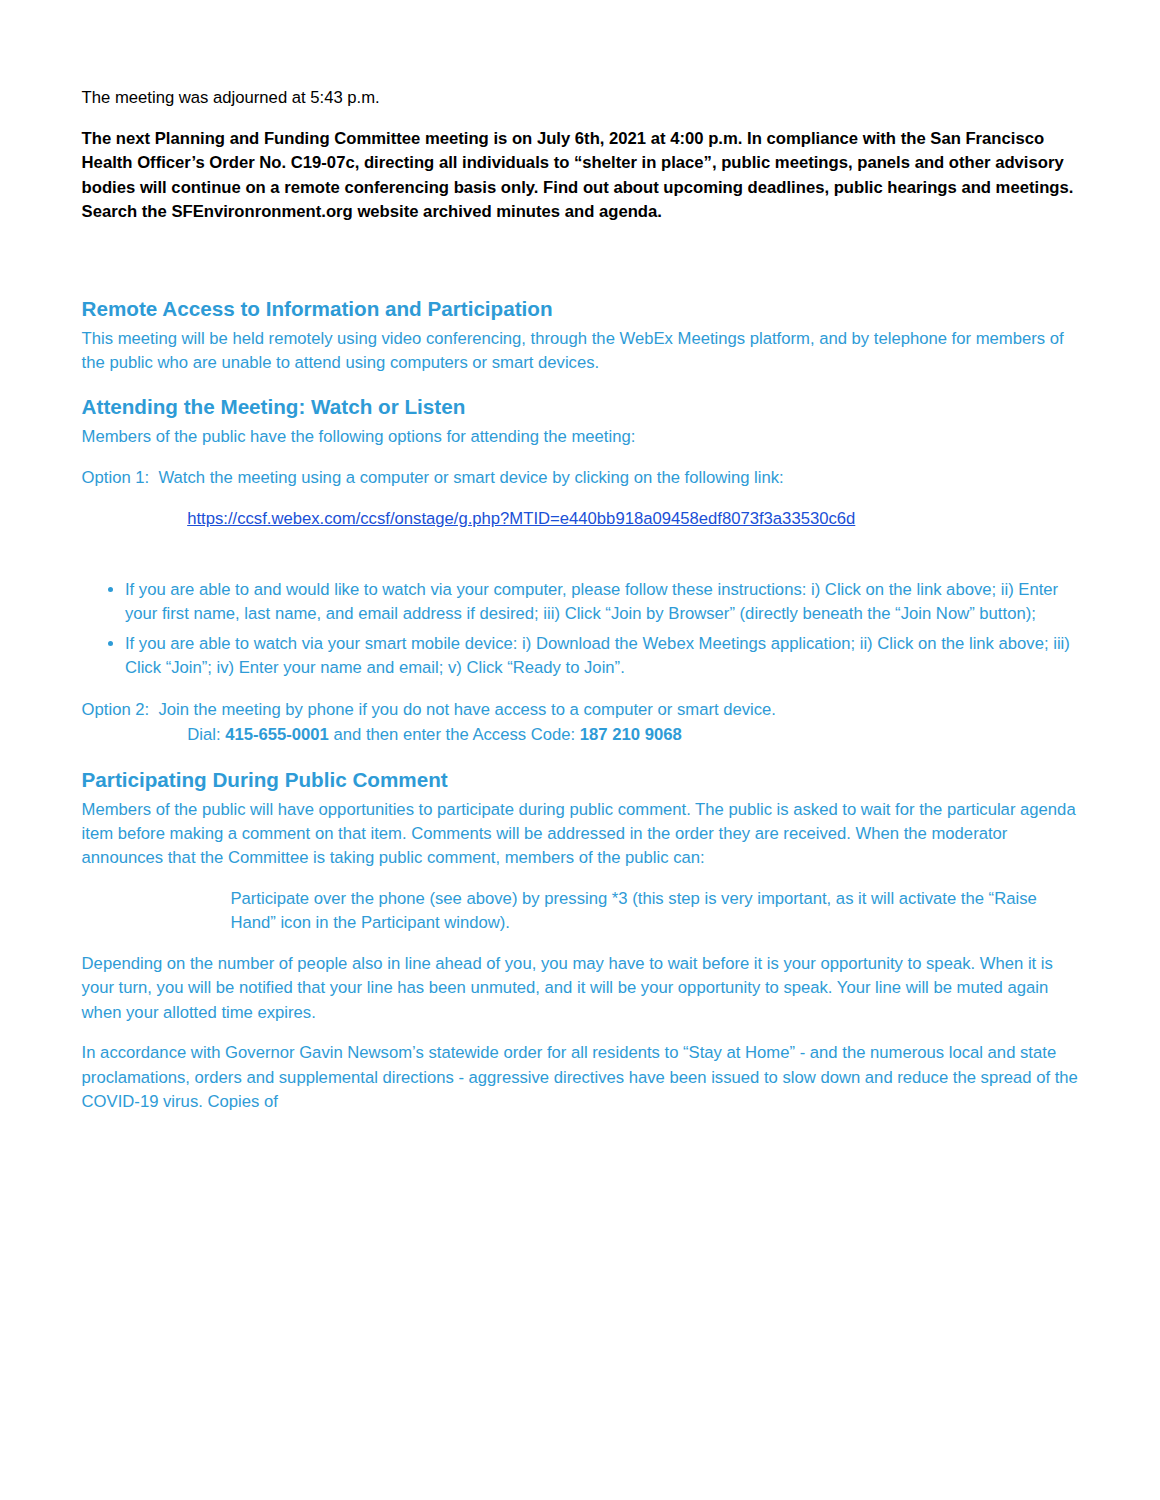The meeting was adjourned at 5:43 p.m.
The next Planning and Funding Committee meeting is on July 6th, 2021 at 4:00 p.m. In compliance with the San Francisco Health Officer’s Order No. C19-07c, directing all individuals to “shelter in place”, public meetings, panels and other advisory bodies will continue on a remote conferencing basis only. Find out about upcoming deadlines, public hearings and meetings. Search the SFEnvironronment.org website archived minutes and agenda.
Remote Access to Information and Participation
This meeting will be held remotely using video conferencing, through the WebEx Meetings platform, and by telephone for members of the public who are unable to attend using computers or smart devices.
Attending the Meeting: Watch or Listen
Members of the public have the following options for attending the meeting:
Option 1: Watch the meeting using a computer or smart device by clicking on the following link:
https://ccsf.webex.com/ccsf/onstage/g.php?MTID=e440bb918a09458edf8073f3a33530c6d
If you are able to and would like to watch via your computer, please follow these instructions: i) Click on the link above; ii) Enter your first name, last name, and email address if desired; iii) Click “Join by Browser” (directly beneath the “Join Now” button);
If you are able to watch via your smart mobile device: i) Download the Webex Meetings application; ii) Click on the link above; iii) Click “Join”; iv) Enter your name and email; v) Click “Ready to Join”.
Option 2: Join the meeting by phone if you do not have access to a computer or smart device.
Dial: 415-655-0001 and then enter the Access Code: 187 210 9068
Participating During Public Comment
Members of the public will have opportunities to participate during public comment. The public is asked to wait for the particular agenda item before making a comment on that item. Comments will be addressed in the order they are received. When the moderator announces that the Committee is taking public comment, members of the public can:
Participate over the phone (see above) by pressing *3 (this step is very important, as it will activate the “Raise Hand” icon in the Participant window).
Depending on the number of people also in line ahead of you, you may have to wait before it is your opportunity to speak. When it is your turn, you will be notified that your line has been unmuted, and it will be your opportunity to speak. Your line will be muted again when your allotted time expires.
In accordance with Governor Gavin Newsom’s statewide order for all residents to “Stay at Home” - and the numerous local and state proclamations, orders and supplemental directions - aggressive directives have been issued to slow down and reduce the spread of the COVID-19 virus. Copies of